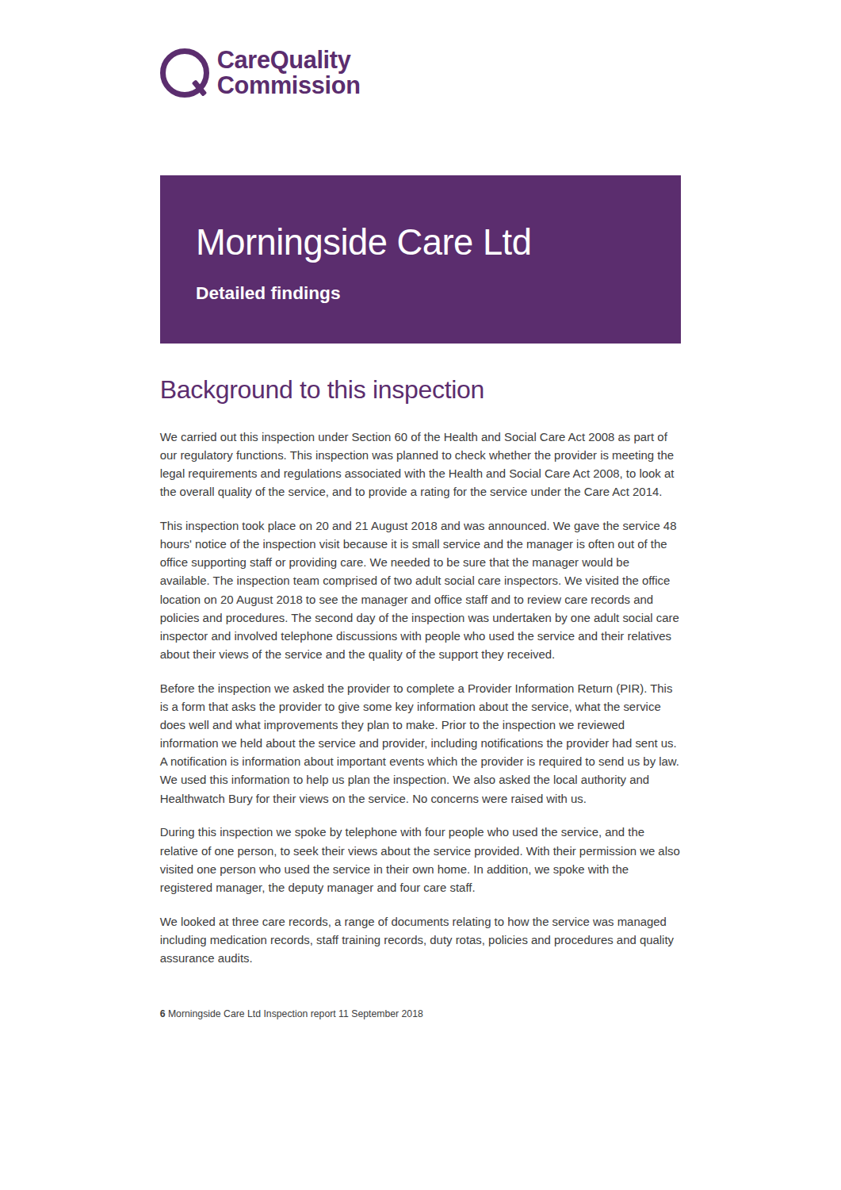CareQuality Commission
Morningside Care Ltd
Detailed findings
Background to this inspection
We carried out this inspection under Section 60 of the Health and Social Care Act 2008 as part of our regulatory functions. This inspection was planned to check whether the provider is meeting the legal requirements and regulations associated with the Health and Social Care Act 2008, to look at the overall quality of the service, and to provide a rating for the service under the Care Act 2014.
This inspection took place on 20 and 21 August 2018 and was announced. We gave the service 48 hours' notice of the inspection visit because it is small service and the manager is often out of the office supporting staff or providing care. We needed to be sure that the manager would be available. The inspection team comprised of two adult social care inspectors. We visited the office location on 20 August 2018 to see the manager and office staff and to review care records and policies and procedures. The second day of the inspection was undertaken by one adult social care inspector and involved telephone discussions with people who used the service and their relatives about their views of the service and the quality of the support they received.
Before the inspection we asked the provider to complete a Provider Information Return (PIR). This is a form that asks the provider to give some key information about the service, what the service does well and what improvements they plan to make. Prior to the inspection we reviewed information we held about the service and provider, including notifications the provider had sent us. A notification is information about important events which the provider is required to send us by law. We used this information to help us plan the inspection. We also asked the local authority and Healthwatch Bury for their views on the service. No concerns were raised with us.
During this inspection we spoke by telephone with four people who used the service, and the relative of one person, to seek their views about the service provided. With their permission we also visited one person who used the service in their own home. In addition, we spoke with the registered manager, the deputy manager and four care staff.
We looked at three care records, a range of documents relating to how the service was managed including medication records, staff training records, duty rotas, policies and procedures and quality assurance audits.
6 Morningside Care Ltd Inspection report 11 September 2018